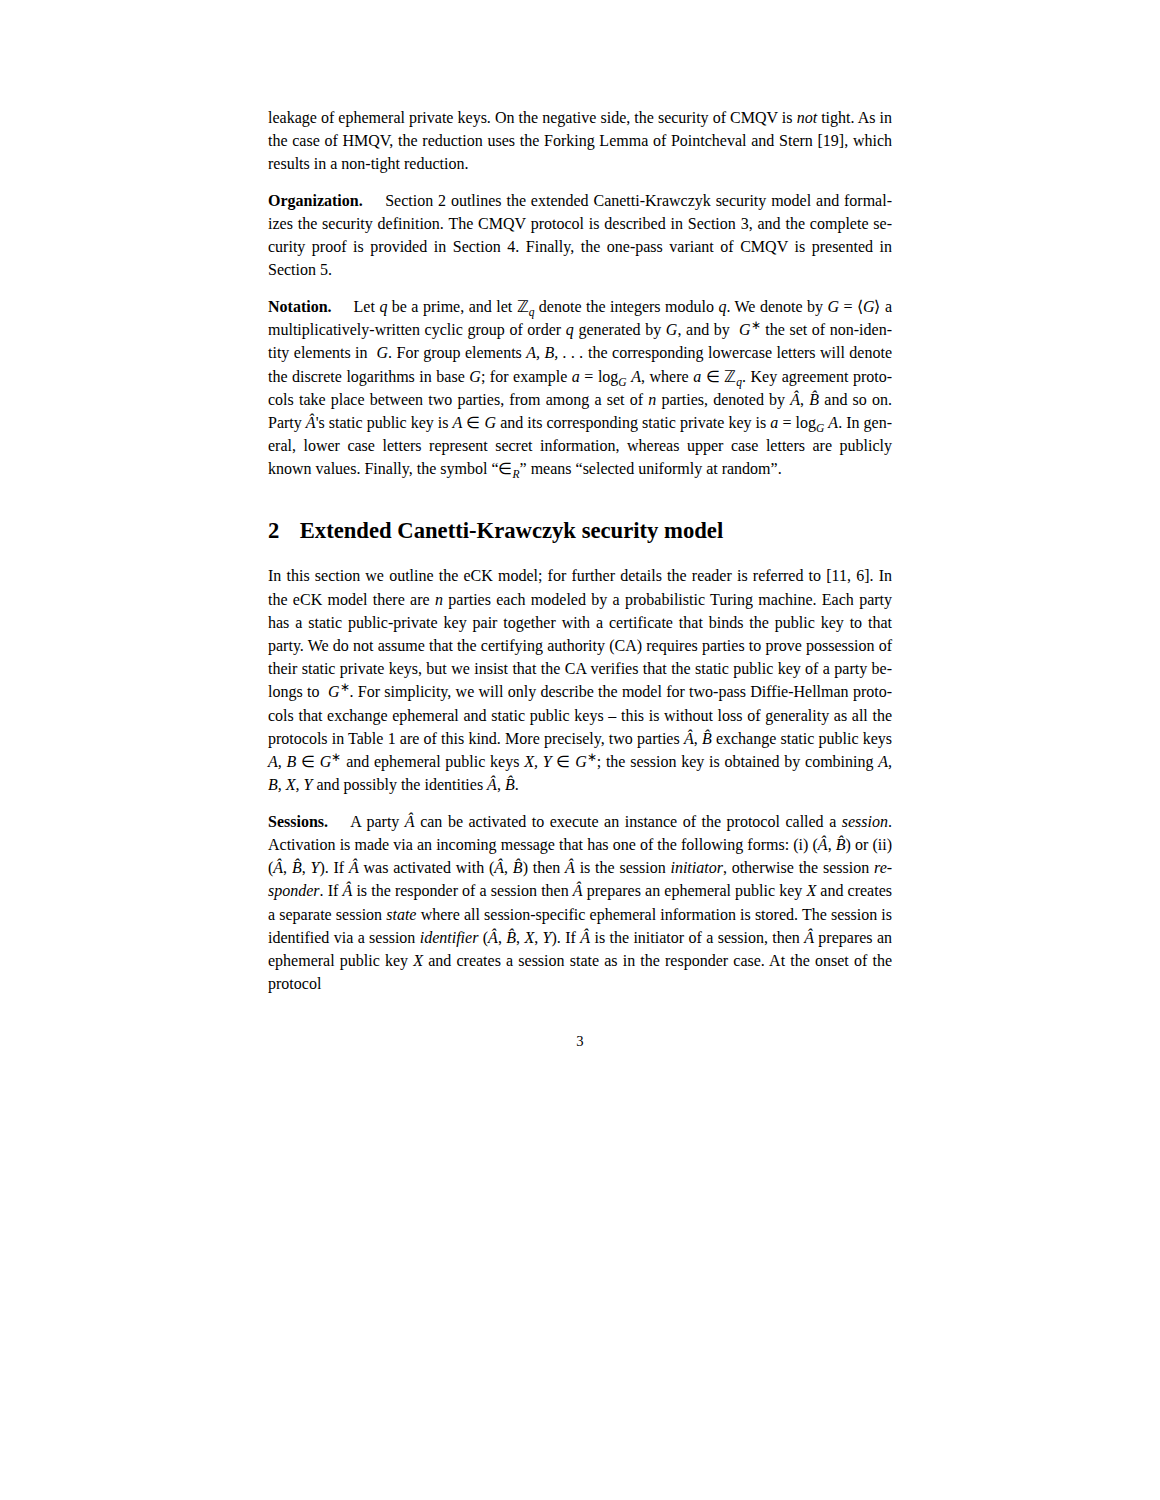leakage of ephemeral private keys. On the negative side, the security of CMQV is not tight. As in the case of HMQV, the reduction uses the Forking Lemma of Pointcheval and Stern [19], which results in a non-tight reduction.
Organization. Section 2 outlines the extended Canetti-Krawczyk security model and formalizes the security definition. The CMQV protocol is described in Section 3, and the complete security proof is provided in Section 4. Finally, the one-pass variant of CMQV is presented in Section 5.
Notation. Let q be a prime, and let ℤq denote the integers modulo q. We denote by G = ⟨G⟩ a multiplicatively-written cyclic group of order q generated by G, and by G∗ the set of non-identity elements in G. For group elements A, B, . . . the corresponding lowercase letters will denote the discrete logarithms in base G; for example a = logG A, where a ∈ ℤq. Key agreement protocols take place between two parties, from among a set of n parties, denoted by Â, B̂ and so on. Party Â's static public key is A ∈ G and its corresponding static private key is a = logG A. In general, lower case letters represent secret information, whereas upper case letters are publicly known values. Finally, the symbol “∈R” means “selected uniformly at random”.
2 Extended Canetti-Krawczyk security model
In this section we outline the eCK model; for further details the reader is referred to [11, 6]. In the eCK model there are n parties each modeled by a probabilistic Turing machine. Each party has a static public-private key pair together with a certificate that binds the public key to that party. We do not assume that the certifying authority (CA) requires parties to prove possession of their static private keys, but we insist that the CA verifies that the static public key of a party belongs to G∗. For simplicity, we will only describe the model for two-pass Diffie-Hellman protocols that exchange ephemeral and static public keys – this is without loss of generality as all the protocols in Table 1 are of this kind. More precisely, two parties Â, B̂ exchange static public keys A, B ∈ G∗ and ephemeral public keys X, Y ∈ G∗; the session key is obtained by combining A, B, X, Y and possibly the identities Â, B̂.
Sessions. A party Â can be activated to execute an instance of the protocol called a session. Activation is made via an incoming message that has one of the following forms: (i) (Â, B̂) or (ii) (Â, B̂, Y). If Â was activated with (Â, B̂) then Â is the session initiator, otherwise the session responder. If Â is the responder of a session then Â prepares an ephemeral public key X and creates a separate session state where all session-specific ephemeral information is stored. The session is identified via a session identifier (Â, B̂, X, Y). If Â is the initiator of a session, then Â prepares an ephemeral public key X and creates a session state as in the responder case. At the onset of the protocol
3